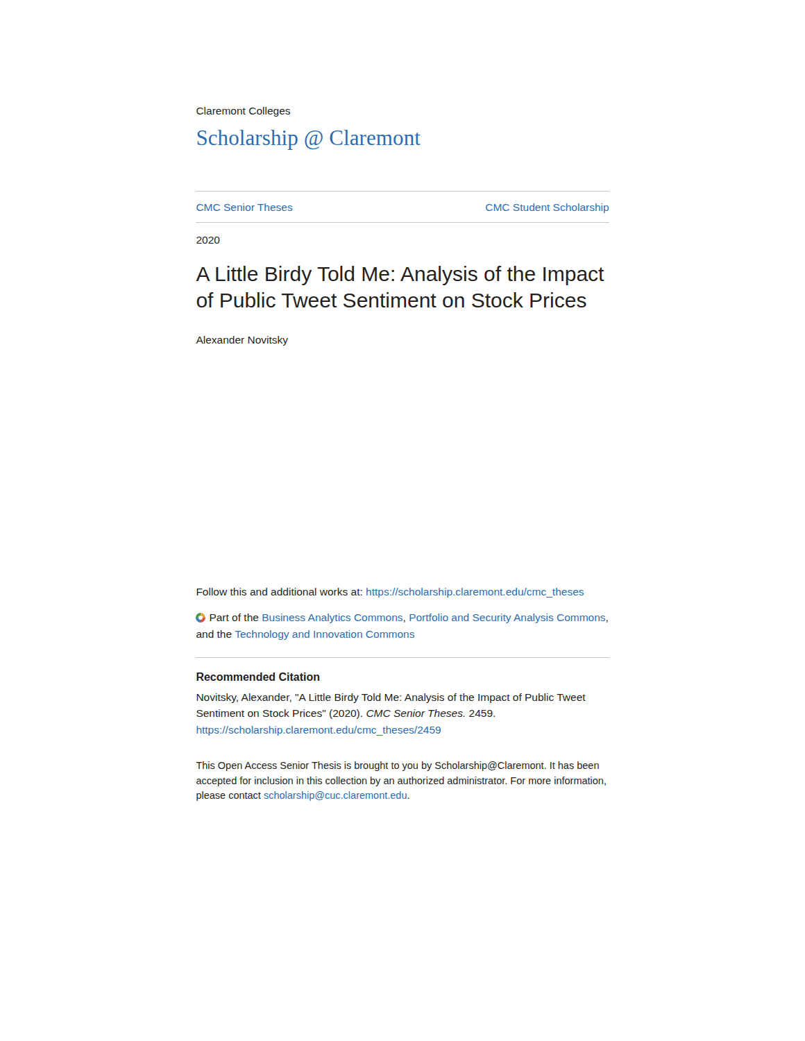Claremont Colleges
Scholarship @ Claremont
CMC Senior Theses CMC Student Scholarship
2020
A Little Birdy Told Me: Analysis of the Impact of Public Tweet Sentiment on Stock Prices
Alexander Novitsky
Follow this and additional works at: https://scholarship.claremont.edu/cmc_theses
Part of the Business Analytics Commons, Portfolio and Security Analysis Commons, and the Technology and Innovation Commons
Recommended Citation
Novitsky, Alexander, "A Little Birdy Told Me: Analysis of the Impact of Public Tweet Sentiment on Stock Prices" (2020). CMC Senior Theses. 2459.
https://scholarship.claremont.edu/cmc_theses/2459
This Open Access Senior Thesis is brought to you by Scholarship@Claremont. It has been accepted for inclusion in this collection by an authorized administrator. For more information, please contact scholarship@cuc.claremont.edu.